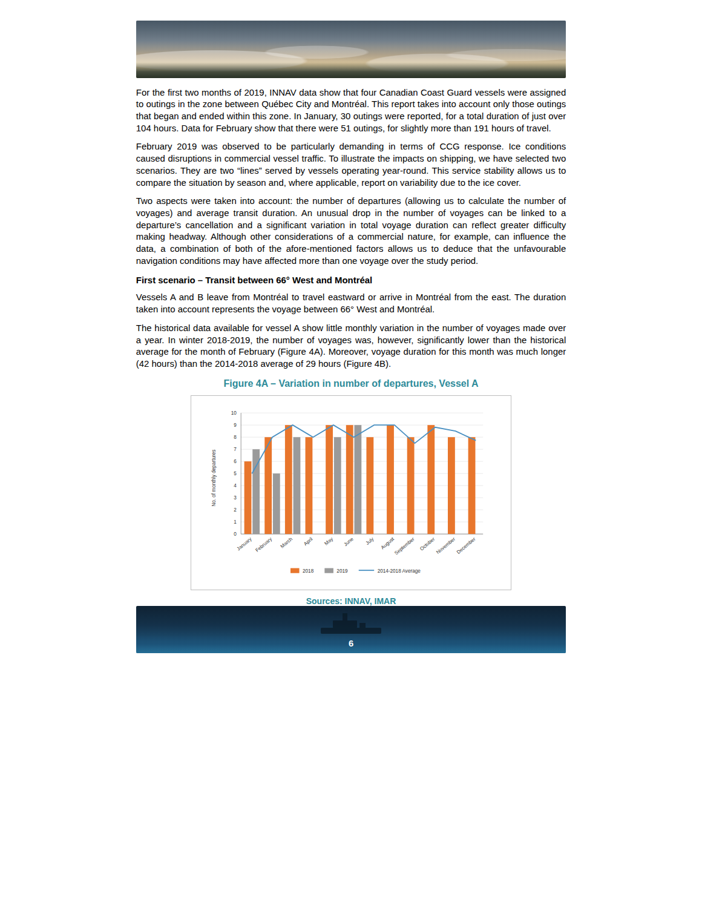For the first two months of 2019, INNAV data show that four Canadian Coast Guard vessels were assigned to outings in the zone between Québec City and Montréal. This report takes into account only those outings that began and ended within this zone. In January, 30 outings were reported, for a total duration of just over 104 hours. Data for February show that there were 51 outings, for slightly more than 191 hours of travel.
February 2019 was observed to be particularly demanding in terms of CCG response. Ice conditions caused disruptions in commercial vessel traffic. To illustrate the impacts on shipping, we have selected two scenarios. They are two “lines” served by vessels operating year-round. This service stability allows us to compare the situation by season and, where applicable, report on variability due to the ice cover.
Two aspects were taken into account: the number of departures (allowing us to calculate the number of voyages) and average transit duration. An unusual drop in the number of voyages can be linked to a departure’s cancellation and a significant variation in total voyage duration can reflect greater difficulty making headway. Although other considerations of a commercial nature, for example, can influence the data, a combination of both of the afore-mentioned factors allows us to deduce that the unfavourable navigation conditions may have affected more than one voyage over the study period.
First scenario – Transit between 66° West and Montréal
Vessels A and B leave from Montréal to travel eastward or arrive in Montréal from the east. The duration taken into account represents the voyage between 66° West and Montréal.
The historical data available for vessel A show little monthly variation in the number of voyages made over a year. In winter 2018-2019, the number of voyages was, however, significantly lower than the historical average for the month of February (Figure 4A). Moreover, voyage duration for this month was much longer (42 hours) than the 2014-2018 average of 29 hours (Figure 4B).
Figure 4A – Variation in number of departures, Vessel A
No. of monthly departures 0 1 2 3 4 5 6 7 8 9 10 January February March April May June July August September October November December 2018 2019 2014-2018 Average
Sources: INNAV, IMAR
6